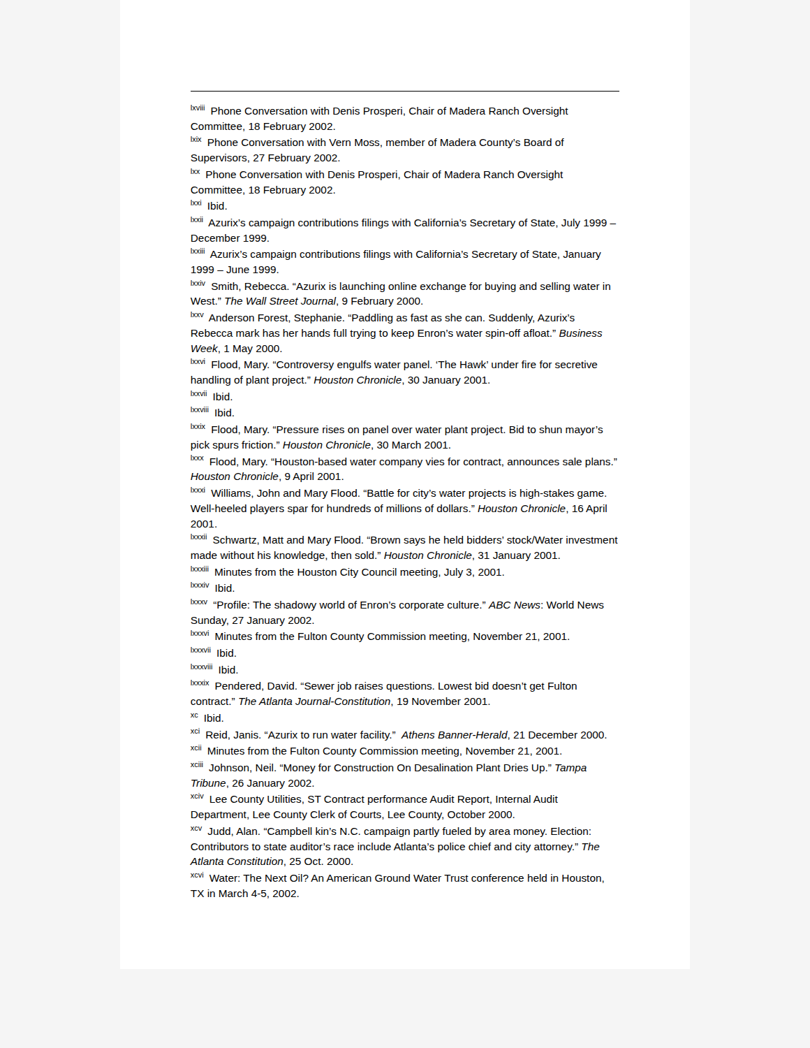lxviii Phone Conversation with Denis Prosperi, Chair of Madera Ranch Oversight Committee, 18 February 2002.
lxix Phone Conversation with Vern Moss, member of Madera County’s Board of Supervisors, 27 February 2002.
lxx Phone Conversation with Denis Prosperi, Chair of Madera Ranch Oversight Committee, 18 February 2002.
lxxi Ibid.
lxxii Azurix’s campaign contributions filings with California’s Secretary of State, July 1999 – December 1999.
lxxiii Azurix’s campaign contributions filings with California’s Secretary of State, January 1999 – June 1999.
lxxiv Smith, Rebecca. “Azurix is launching online exchange for buying and selling water in West.” The Wall Street Journal, 9 February 2000.
lxxv Anderson Forest, Stephanie. “Paddling as fast as she can. Suddenly, Azurix’s Rebecca mark has her hands full trying to keep Enron’s water spin-off afloat.” Business Week, 1 May 2000.
lxxvi Flood, Mary. “Controversy engulfs water panel. ‘The Hawk’ under fire for secretive handling of plant project.” Houston Chronicle, 30 January 2001.
lxxvii Ibid.
lxxviii Ibid.
lxxix Flood, Mary. “Pressure rises on panel over water plant project. Bid to shun mayor’s pick spurs friction.” Houston Chronicle, 30 March 2001.
lxxx Flood, Mary. “Houston-based water company vies for contract, announces sale plans.” Houston Chronicle, 9 April 2001.
lxxxi Williams, John and Mary Flood. “Battle for city’s water projects is high-stakes game. Well-heeled players spar for hundreds of millions of dollars.” Houston Chronicle, 16 April 2001.
lxxxii Schwartz, Matt and Mary Flood. “Brown says he held bidders’ stock/Water investment made without his knowledge, then sold.” Houston Chronicle, 31 January 2001.
lxxxiii Minutes from the Houston City Council meeting, July 3, 2001.
lxxxiv Ibid.
lxxxv “Profile: The shadowy world of Enron’s corporate culture.” ABC News: World News Sunday, 27 January 2002.
lxxxvi Minutes from the Fulton County Commission meeting, November 21, 2001.
lxxxvii Ibid.
lxxxviii Ibid.
lxxxix Pendered, David. “Sewer job raises questions. Lowest bid doesn’t get Fulton contract.” The Atlanta Journal-Constitution, 19 November 2001.
xc Ibid.
xci Reid, Janis. “Azurix to run water facility.” Athens Banner-Herald, 21 December 2000.
xcii Minutes from the Fulton County Commission meeting, November 21, 2001.
xciii Johnson, Neil. “Money for Construction On Desalination Plant Dries Up.” Tampa Tribune, 26 January 2002.
xciv Lee County Utilities, ST Contract performance Audit Report, Internal Audit Department, Lee County Clerk of Courts, Lee County, October 2000.
xcv Judd, Alan. “Campbell kin’s N.C. campaign partly fueled by area money. Election: Contributors to state auditor’s race include Atlanta’s police chief and city attorney.” The Atlanta Constitution, 25 Oct. 2000.
xcvi Water: The Next Oil? An American Ground Water Trust conference held in Houston, TX in March 4-5, 2002.